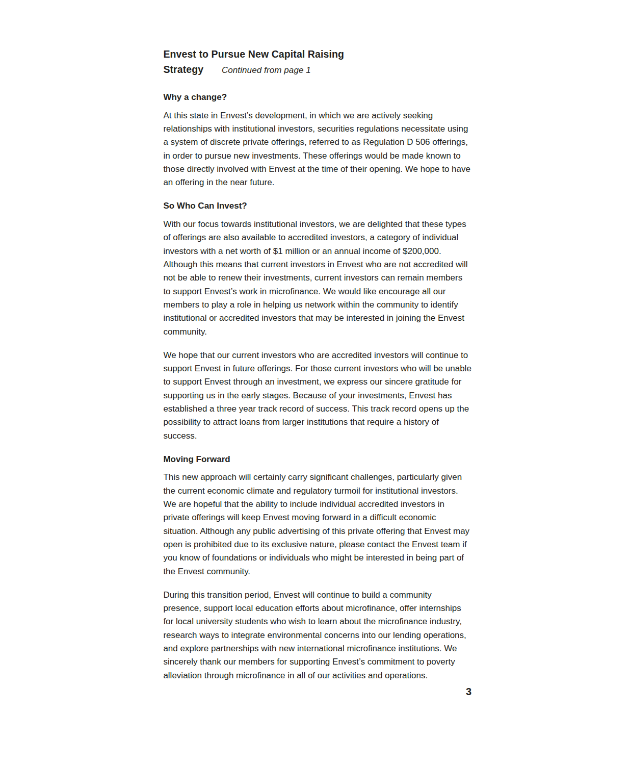Envest to Pursue New Capital Raising StrategyContinued from page 1
Why a change?
At this state in Envest’s development, in which we are actively seeking relationships with institutional investors, securities regulations necessitate using a system of discrete private offerings, referred to as Regulation D 506 offerings, in order to pursue new investments. These offerings would be made known to those directly involved with Envest at the time of their opening. We hope to have an offering in the near future.
So Who Can Invest?
With our focus towards institutional investors, we are delighted that these types of offerings are also available to accredited investors, a category of individual investors with a net worth of $1 million or an annual income of $200,000. Although this means that current investors in Envest who are not accredited will not be able to renew their investments, current investors can remain members to support Envest’s work in microfinance. We would like encourage all our members to play a role in helping us network within the community to identify institutional or accredited investors that may be interested in joining the Envest community.
We hope that our current investors who are accredited investors will continue to support Envest in future offerings. For those current investors who will be unable to support Envest through an investment, we express our sincere gratitude for supporting us in the early stages. Because of your investments, Envest has established a three year track record of success. This track record opens up the possibility to attract loans from larger institutions that require a history of success.
Moving Forward
This new approach will certainly carry significant challenges, particularly given the current economic climate and regulatory turmoil for institutional investors. We are hopeful that the ability to include individual accredited investors in private offerings will keep Envest moving forward in a difficult economic situation. Although any public advertising of this private offering that Envest may open is prohibited due to its exclusive nature, please contact the Envest team if you know of foundations or individuals who might be interested in being part of the Envest community.
During this transition period, Envest will continue to build a community presence, support local education efforts about microfinance, offer internships for local university students who wish to learn about the microfinance industry, research ways to integrate environmental concerns into our lending operations, and explore partnerships with new international microfinance institutions. We sincerely thank our members for supporting Envest’s commitment to poverty alleviation through microfinance in all of our activities and operations.
3